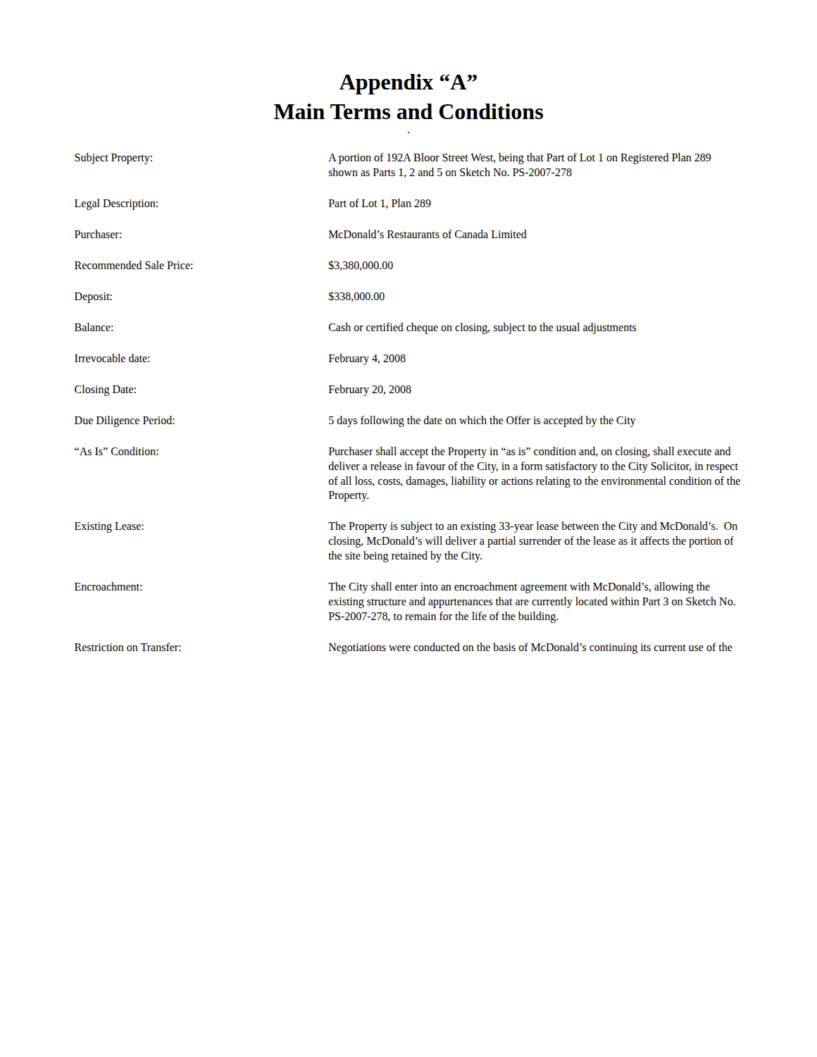Appendix “A” Main Terms and Conditions
.
| Subject Property: | A portion of 192A Bloor Street West, being that Part of Lot 1 on Registered Plan 289 shown as Parts 1, 2 and 5 on Sketch No. PS-2007-278 |
| Legal Description: | Part of Lot 1, Plan 289 |
| Purchaser: | McDonald’s Restaurants of Canada Limited |
| Recommended Sale Price: | $3,380,000.00 |
| Deposit: | $338,000.00 |
| Balance: | Cash or certified cheque on closing, subject to the usual adjustments |
| Irrevocable date: | February 4, 2008 |
| Closing Date: | February 20, 2008 |
| Due Diligence Period: | 5 days following the date on which the Offer is accepted by the City |
| “As Is” Condition: | Purchaser shall accept the Property in “as is” condition and, on closing, shall execute and deliver a release in favour of the City, in a form satisfactory to the City Solicitor, in respect of all loss, costs, damages, liability or actions relating to the environmental condition of the Property. |
| Existing Lease: | The Property is subject to an existing 33-year lease between the City and McDonald’s. On closing, McDonald’s will deliver a partial surrender of the lease as it affects the portion of the site being retained by the City. |
| Encroachment: | The City shall enter into an encroachment agreement with McDonald’s, allowing the existing structure and appurtenances that are currently located within Part 3 on Sketch No. PS-2007-278, to remain for the life of the building. |
| Restriction on Transfer: | Negotiations were conducted on the basis of McDonald’s continuing its current use of the |